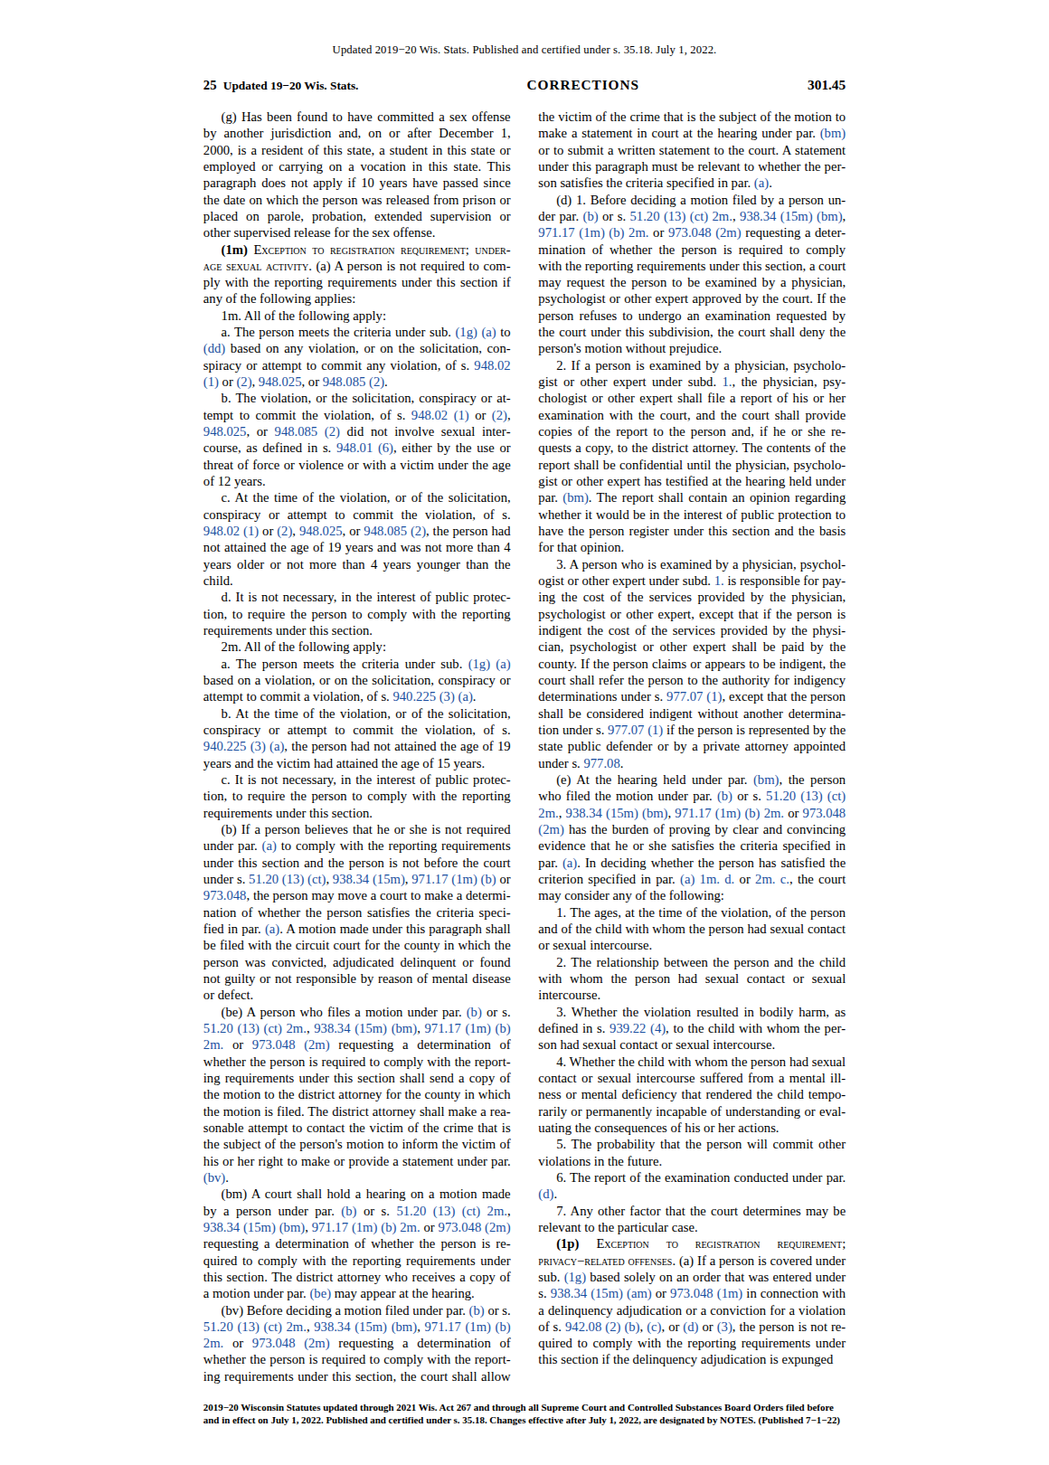Updated 2019−20 Wis. Stats. Published and certified under s. 35.18. July 1, 2022.
25 Updated 19−20 Wis. Stats.
CORRECTIONS
301.45
(g) Has been found to have committed a sex offense by another jurisdiction and, on or after December 1, 2000, is a resident of this state, a student in this state or employed or carrying on a vocation in this state. This paragraph does not apply if 10 years have passed since the date on which the person was released from prison or placed on parole, probation, extended supervision or other supervised release for the sex offense.
(1m) Exception to registration requirement; underage sexual activity. (a) A person is not required to comply with the reporting requirements under this section if any of the following applies:
1m. All of the following apply:
a. The person meets the criteria under sub. (1g) (a) to (dd) based on any violation, or on the solicitation, conspiracy or attempt to commit any violation, of s. 948.02 (1) or (2), 948.025, or 948.085 (2).
b. The violation, or the solicitation, conspiracy or attempt to commit the violation, of s. 948.02 (1) or (2), 948.025, or 948.085 (2) did not involve sexual intercourse, as defined in s. 948.01 (6), either by the use or threat of force or violence or with a victim under the age of 12 years.
c. At the time of the violation, or of the solicitation, conspiracy or attempt to commit the violation, of s. 948.02 (1) or (2), 948.025, or 948.085 (2), the person had not attained the age of 19 years and was not more than 4 years older or not more than 4 years younger than the child.
d. It is not necessary, in the interest of public protection, to require the person to comply with the reporting requirements under this section.
2m. All of the following apply:
a. The person meets the criteria under sub. (1g) (a) based on a violation, or on the solicitation, conspiracy or attempt to commit a violation, of s. 940.225 (3) (a).
b. At the time of the violation, or of the solicitation, conspiracy or attempt to commit the violation, of s. 940.225 (3) (a), the person had not attained the age of 19 years and the victim had attained the age of 15 years.
c. It is not necessary, in the interest of public protection, to require the person to comply with the reporting requirements under this section.
(b) If a person believes that he or she is not required under par. (a) to comply with the reporting requirements under this section and the person is not before the court under s. 51.20 (13) (ct), 938.34 (15m), 971.17 (1m) (b) or 973.048, the person may move a court to make a determination of whether the person satisfies the criteria specified in par. (a). A motion made under this paragraph shall be filed with the circuit court for the county in which the person was convicted, adjudicated delinquent or found not guilty or not responsible by reason of mental disease or defect.
(be) A person who files a motion under par. (b) or s. 51.20 (13) (ct) 2m., 938.34 (15m) (bm), 971.17 (1m) (b) 2m. or 973.048 (2m) requesting a determination of whether the person is required to comply with the reporting requirements under this section shall send a copy of the motion to the district attorney for the county in which the motion is filed. The district attorney shall make a reasonable attempt to contact the victim of the crime that is the subject of the person's motion to inform the victim of his or her right to make or provide a statement under par. (bv).
(bm) A court shall hold a hearing on a motion made by a person under par. (b) or s. 51.20 (13) (ct) 2m., 938.34 (15m) (bm), 971.17 (1m) (b) 2m. or 973.048 (2m) requesting a determination of whether the person is required to comply with the reporting requirements under this section. The district attorney who receives a copy of a motion under par. (be) may appear at the hearing.
(bv) Before deciding a motion filed under par. (b) or s. 51.20 (13) (ct) 2m., 938.34 (15m) (bm), 971.17 (1m) (b) 2m. or 973.048 (2m) requesting a determination of whether the person is required to comply with the reporting requirements under this section, the court shall allow the victim of the crime that is the subject of the motion to make a statement in court at the hearing under par. (bm) or to submit a written statement to the court. A statement under this paragraph must be relevant to whether the person satisfies the criteria specified in par. (a).
(d) 1. Before deciding a motion filed by a person under par. (b) or s. 51.20 (13) (ct) 2m., 938.34 (15m) (bm), 971.17 (1m) (b) 2m. or 973.048 (2m) requesting a determination of whether the person is required to comply with the reporting requirements under this section, a court may request the person to be examined by a physician, psychologist or other expert approved by the court. If the person refuses to undergo an examination requested by the court under this subdivision, the court shall deny the person's motion without prejudice.
2. If a person is examined by a physician, psychologist or other expert under subd. 1., the physician, psychologist or other expert shall file a report of his or her examination with the court, and the court shall provide copies of the report to the person and, if he or she requests a copy, to the district attorney. The contents of the report shall be confidential until the physician, psychologist or other expert has testified at the hearing held under par. (bm). The report shall contain an opinion regarding whether it would be in the interest of public protection to have the person register under this section and the basis for that opinion.
3. A person who is examined by a physician, psychologist or other expert under subd. 1. is responsible for paying the cost of the services provided by the physician, psychologist or other expert, except that if the person is indigent the cost of the services provided by the physician, psychologist or other expert shall be paid by the county. If the person claims or appears to be indigent, the court shall refer the person to the authority for indigency determinations under s. 977.07 (1), except that the person shall be considered indigent without another determination under s. 977.07 (1) if the person is represented by the state public defender or by a private attorney appointed under s. 977.08.
(e) At the hearing held under par. (bm), the person who filed the motion under par. (b) or s. 51.20 (13) (ct) 2m., 938.34 (15m) (bm), 971.17 (1m) (b) 2m. or 973.048 (2m) has the burden of proving by clear and convincing evidence that he or she satisfies the criteria specified in par. (a). In deciding whether the person has satisfied the criterion specified in par. (a) 1m. d. or 2m. c., the court may consider any of the following:
1. The ages, at the time of the violation, of the person and of the child with whom the person had sexual contact or sexual intercourse.
2. The relationship between the person and the child with whom the person had sexual contact or sexual intercourse.
3. Whether the violation resulted in bodily harm, as defined in s. 939.22 (4), to the child with whom the person had sexual contact or sexual intercourse.
4. Whether the child with whom the person had sexual contact or sexual intercourse suffered from a mental illness or mental deficiency that rendered the child temporarily or permanently incapable of understanding or evaluating the consequences of his or her actions.
5. The probability that the person will commit other violations in the future.
6. The report of the examination conducted under par. (d).
7. Any other factor that the court determines may be relevant to the particular case.
(1p) Exception to registration requirement; privacy−related offenses. (a) If a person is covered under sub. (1g) based solely on an order that was entered under s. 938.34 (15m) (am) or 973.048 (1m) in connection with a delinquency adjudication or a conviction for a violation of s. 942.08 (2) (b), (c), or (d) or (3), the person is not required to comply with the reporting requirements under this section if the delinquency adjudication is expunged
2019−20 Wisconsin Statutes updated through 2021 Wis. Act 267 and through all Supreme Court and Controlled Substances Board Orders filed before and in effect on July 1, 2022. Published and certified under s. 35.18. Changes effective after July 1, 2022, are designated by NOTES. (Published 7−1−22)